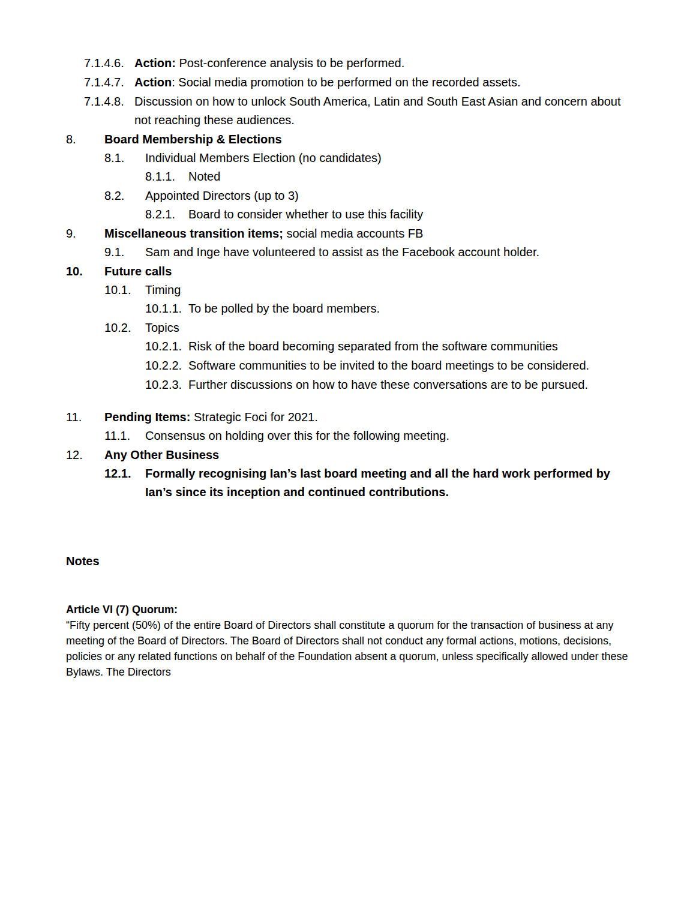7.1.4.6. Action: Post-conference analysis to be performed.
7.1.4.7. Action: Social media promotion to be performed on the recorded assets.
7.1.4.8. Discussion on how to unlock South America, Latin and South East Asian and concern about not reaching these audiences.
8. Board Membership & Elections
8.1. Individual Members Election (no candidates)
8.1.1. Noted
8.2. Appointed Directors (up to 3)
8.2.1. Board to consider whether to use this facility
9. Miscellaneous transition items; social media accounts FB
9.1. Sam and Inge have volunteered to assist as the Facebook account holder.
10. Future calls
10.1. Timing
10.1.1. To be polled by the board members.
10.2. Topics
10.2.1. Risk of the board becoming separated from the software communities
10.2.2. Software communities to be invited to the board meetings to be considered.
10.2.3. Further discussions on how to have these conversations are to be pursued.
11. Pending Items: Strategic Foci for 2021.
11.1. Consensus on holding over this for the following meeting.
12. Any Other Business
12.1. Formally recognising Ian’s last board meeting and all the hard work performed by Ian’s since its inception and continued contributions.
Notes
Article VI (7) Quorum:
“Fifty percent (50%) of the entire Board of Directors shall constitute a quorum for the transaction of business at any meeting of the Board of Directors. The Board of Directors shall not conduct any formal actions, motions, decisions, policies or any related functions on behalf of the Foundation absent a quorum, unless specifically allowed under these Bylaws. The Directors